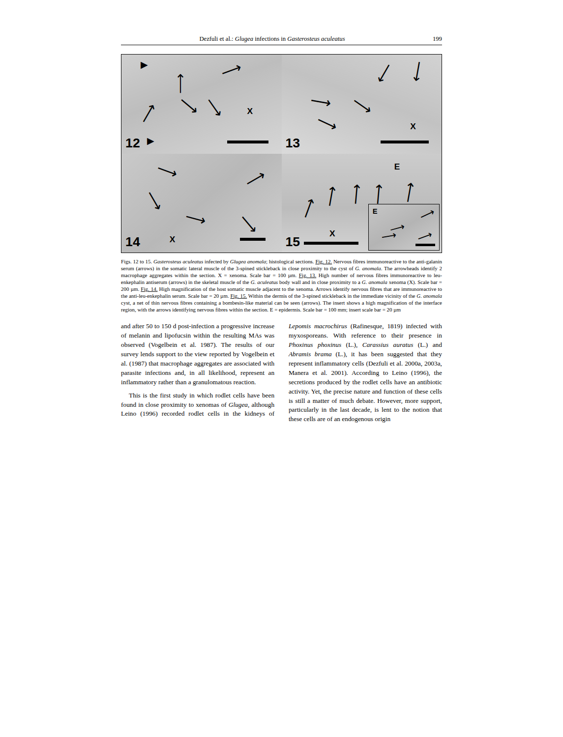Dezfuli et al.: Glugea infections in Gasterosteus aculeatus
199
▶ ⟶ ⟶ ⟶ ⟶ ⟶ ▶ X 12
⟶ ⟶ ⟶ ⟶ ⟶ X 13
⟶ ⟶ ⟶ ⟶ ⟶ X 14
E ⟶ ⟶ ⟶ ⟶ ⟶ X 15
E ⟶ ⟶ ⟶ ⟶
Figs. 12 to 15. Gasterosteus aculeatus infected by Glugea anomala; histological sections. Fig. 12. Nervous fibres immunoreactive to the anti-galanin serum (arrows) in the somatic lateral muscle of the 3-spined stickleback in close proximity to the cyst of G. anomala. The arrowheads identify 2 macrophage aggregates within the section. X = xenoma. Scale bar = 100 µm. Fig. 13. High number of nervous fibres immunoreactive to leu-enkephalin antiserum (arrows) in the skeletal muscle of the G. aculeatus body wall and in close proximity to a G. anomala xenoma (X). Scale bar = 200 µm. Fig. 14. High magnification of the host somatic muscle adjacent to the xenoma. Arrows identify nervous fibres that are immunoreactive to the anti-leu-enkephalin serum. Scale bar = 20 µm. Fig. 15. Within the dermis of the 3-spined stickleback in the immediate vicinity of the G. anomala cyst, a net of thin nervous fibres containing a bombesin-like material can be seen (arrows). The insert shows a high magnification of the interface region, with the arrows identifying nervous fibres within the section. E = epidermis. Scale bar = 100 mm; insert scale bar = 20 µm
and after 50 to 150 d post-infection a progressive increase of melanin and lipofucsin within the resulting MAs was observed (Vogelbein et al. 1987). The results of our survey lends support to the view reported by Vogelbein et al. (1987) that macrophage aggregates are associated with parasite infections and, in all likelihood, represent an inflammatory rather than a granulomatous reaction.
This is the first study in which rodlet cells have been found in close proximity to xenomas of Glugea, although Leino (1996) recorded rodlet cells in the kidneys of Lepomis macrochirus (Rafinesque, 1819) infected with myxosporeans. With reference to their presence in Phoxinus phoxinus (L.), Carassius auratus (L.) and Abramis brama (L.), it has been suggested that they represent inflammatory cells (Dezfuli et al. 2000a, 2003a, Manera et al. 2001). According to Leino (1996), the secretions produced by the rodlet cells have an antibiotic activity. Yet, the precise nature and function of these cells is still a matter of much debate. However, more support, particularly in the last decade, is lent to the notion that these cells are of an endogenous origin